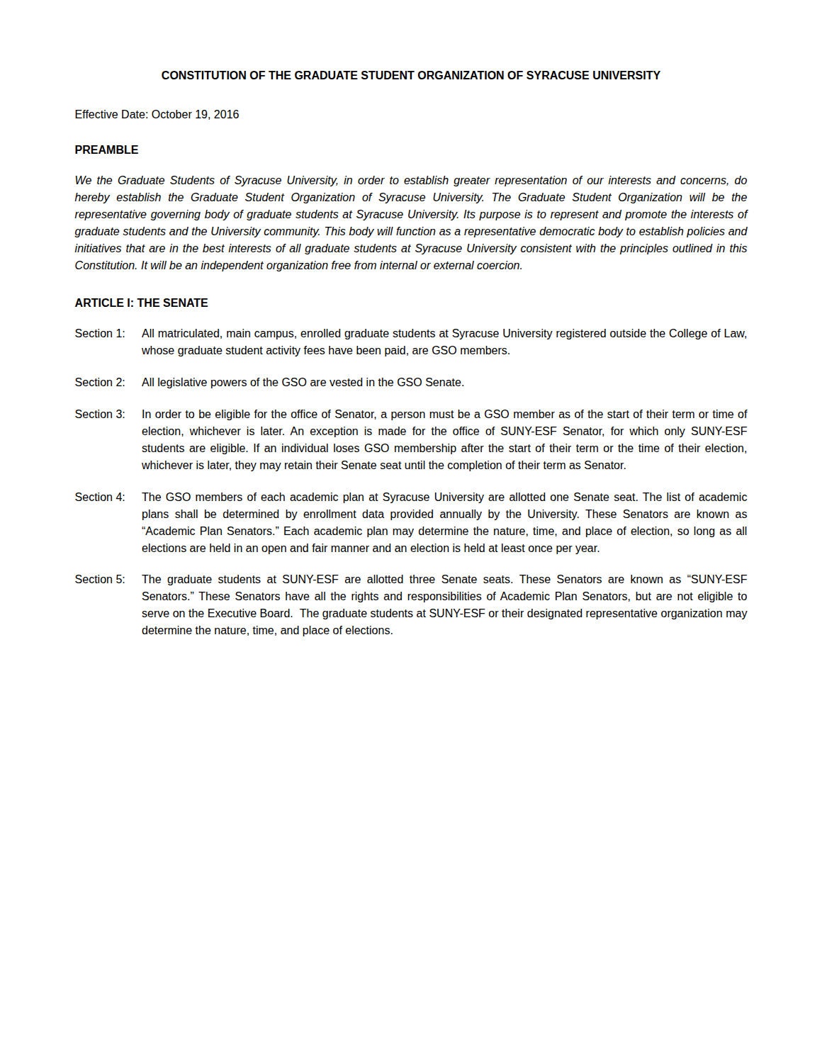CONSTITUTION OF THE GRADUATE STUDENT ORGANIZATION OF SYRACUSE UNIVERSITY
Effective Date: October 19, 2016
PREAMBLE
We the Graduate Students of Syracuse University, in order to establish greater representation of our interests and concerns, do hereby establish the Graduate Student Organization of Syracuse University. The Graduate Student Organization will be the representative governing body of graduate students at Syracuse University. Its purpose is to represent and promote the interests of graduate students and the University community. This body will function as a representative democratic body to establish policies and initiatives that are in the best interests of all graduate students at Syracuse University consistent with the principles outlined in this Constitution. It will be an independent organization free from internal or external coercion.
ARTICLE I: THE SENATE
Section 1:
All matriculated, main campus, enrolled graduate students at Syracuse University registered outside the College of Law, whose graduate student activity fees have been paid, are GSO members.
Section 2:
All legislative powers of the GSO are vested in the GSO Senate.
Section 3:
In order to be eligible for the office of Senator, a person must be a GSO member as of the start of their term or time of election, whichever is later. An exception is made for the office of SUNY-ESF Senator, for which only SUNY-ESF students are eligible. If an individual loses GSO membership after the start of their term or the time of their election, whichever is later, they may retain their Senate seat until the completion of their term as Senator.
Section 4:
The GSO members of each academic plan at Syracuse University are allotted one Senate seat. The list of academic plans shall be determined by enrollment data provided annually by the University. These Senators are known as “Academic Plan Senators.” Each academic plan may determine the nature, time, and place of election, so long as all elections are held in an open and fair manner and an election is held at least once per year.
Section 5:
The graduate students at SUNY-ESF are allotted three Senate seats. These Senators are known as “SUNY-ESF Senators.” These Senators have all the rights and responsibilities of Academic Plan Senators, but are not eligible to serve on the Executive Board. The graduate students at SUNY-ESF or their designated representative organization may determine the nature, time, and place of elections.